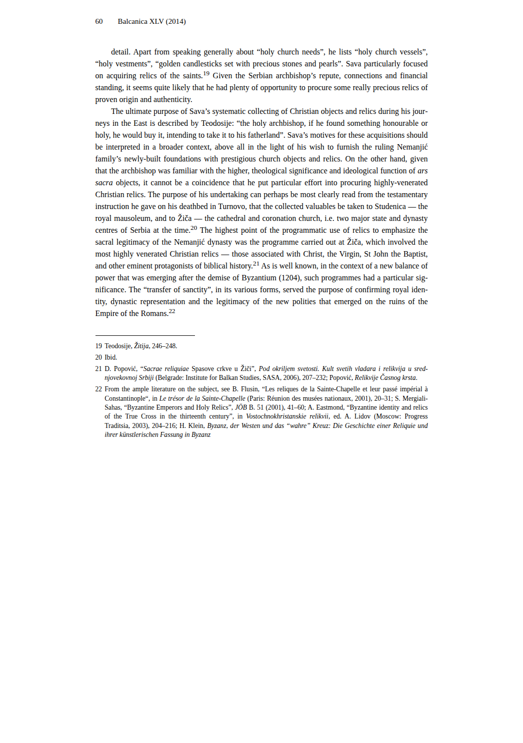60 Balcanica XLV (2014)
detail. Apart from speaking generally about “holy church needs”, he lists “holy church vessels”, “holy vestments”, “golden candlesticks set with precious stones and pearls”. Sava particularly focused on acquiring relics of the saints.19 Given the Serbian archbishop’s repute, connections and financial standing, it seems quite likely that he had plenty of opportunity to procure some really precious relics of proven origin and authenticity.
The ultimate purpose of Sava’s systematic collecting of Christian objects and relics during his journeys in the East is described by Teodosije: “the holy archbishop, if he found something honourable or holy, he would buy it, intending to take it to his fatherland”. Sava’s motives for these acquisitions should be interpreted in a broader context, above all in the light of his wish to furnish the ruling Nemanjić family’s newly-built foundations with prestigious church objects and relics. On the other hand, given that the archbishop was familiar with the higher, theological significance and ideological function of ars sacra objects, it cannot be a coincidence that he put particular effort into procuring highly-venerated Christian relics. The purpose of his undertaking can perhaps be most clearly read from the testamentary instruction he gave on his deathbed in Turnovo, that the collected valuables be taken to Studenica — the royal mausoleum, and to Žiča — the cathedral and coronation church, i.e. two major state and dynasty centres of Serbia at the time.20 The highest point of the programmatic use of relics to emphasize the sacral legitimacy of the Nemanjić dynasty was the programme carried out at Žiča, which involved the most highly venerated Christian relics — those associated with Christ, the Virgin, St John the Baptist, and other eminent protagonists of biblical history.21 As is well known, in the context of a new balance of power that was emerging after the demise of Byzantium (1204), such programmes had a particular significance. The “transfer of sanctity”, in its various forms, served the purpose of confirming royal identity, dynastic representation and the legitimacy of the new polities that emerged on the ruins of the Empire of the Romans.22
19 Teodosije, Žitija, 246–248.
20 Ibid.
21 D. Popović, “Sacrae reliquiae Spasove crkve u Žiči”, Pod okriljem svetosti. Kult svetih vladara i relikvija u srednjovekovnoj Srbiji (Belgrade: Institute for Balkan Studies, SASA, 2006), 207–232; Popović, Relikvije Časnog krsta.
22 From the ample literature on the subject, see B. Flusin, “Les reliques de la Sainte-Chapelle et leur passé impérial à Constantinople“, in Le trésor de la Sainte-Chapelle (Paris: Réunion des musées nationaux, 2001), 20–31; S. Mergiali-Sahas, “Byzantine Emperors and Holy Relics”, JÖB B. 51 (2001), 41–60; A. Eastmond, “Byzantine identity and relics of the True Cross in the thirteenth century”, in Vostochnokhristanskie relikvii, ed. A. Lidov (Moscow: Progress Traditsia, 2003), 204–216; H. Klein, Byzanz, der Westen und das “wahre” Kreuz: Die Geschichte einer Reliquie und ihrer künstlerischen Fassung in Byzanz